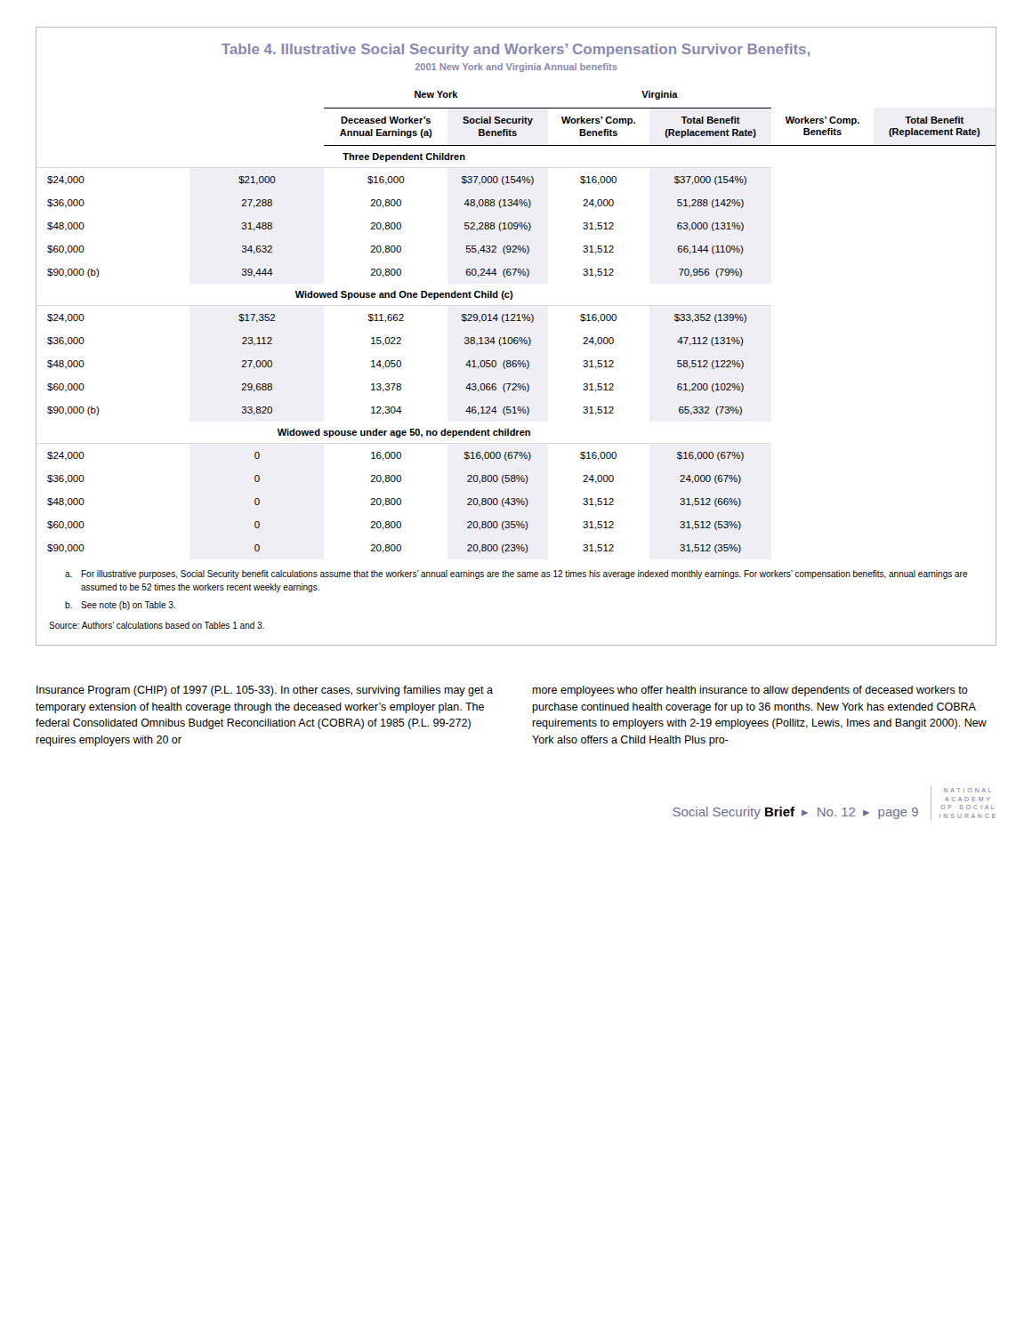Table 4. Illustrative Social Security and Workers’ Compensation Survivor Benefits,
2001 New York and Virginia Annual benefits
| | | New York | Virginia |
| --- | --- | --- | --- |
| Deceased Worker’s Annual Earnings (a) | Social Security Benefits | Workers’ Comp. Benefits | Total Benefit (Replacement Rate) | Workers’ Comp. Benefits | Total Benefit (Replacement Rate) |
| Three Dependent Children |
| $24,000 | $21,000 | $16,000 | $37,000 (154%) | $16,000 | $37,000 (154%) |
| $36,000 | 27,288 | 20,800 | 48,088 (134%) | 24,000 | 51,288 (142%) |
| $48,000 | 31,488 | 20,800 | 52,288 (109%) | 31,512 | 63,000 (131%) |
| $60,000 | 34,632 | 20,800 | 55,432 (92%) | 31,512 | 66,144 (110%) |
| $90,000 (b) | 39,444 | 20,800 | 60,244 (67%) | 31,512 | 70,956 (79%) |
| Widowed Spouse and One Dependent Child (c) |
| $24,000 | $17,352 | $11,662 | $29,014 (121%) | $16,000 | $33,352 (139%) |
| $36,000 | 23,112 | 15,022 | 38,134 (106%) | 24,000 | 47,112 (131%) |
| $48,000 | 27,000 | 14,050 | 41,050 (86%) | 31,512 | 58,512 (122%) |
| $60,000 | 29,688 | 13,378 | 43,066 (72%) | 31,512 | 61,200 (102%) |
| $90,000 (b) | 33,820 | 12,304 | 46,124 (51%) | 31,512 | 65,332 (73%) |
| Widowed spouse under age 50, no dependent children |
| $24,000 | 0 | 16,000 | $16,000 (67%) | $16,000 | $16,000 (67%) |
| $36,000 | 0 | 20,800 | 20,800 (58%) | 24,000 | 24,000 (67%) |
| $48,000 | 0 | 20,800 | 20,800 (43%) | 31,512 | 31,512 (66%) |
| $60,000 | 0 | 20,800 | 20,800 (35%) | 31,512 | 31,512 (53%) |
| $90,000 | 0 | 20,800 | 20,800 (23%) | 31,512 | 31,512 (35%) |
a. For illustrative purposes, Social Security benefit calculations assume that the workers’ annual earnings are the same as 12 times his average indexed monthly earnings. For workers’ compensation benefits, annual earnings are assumed to be 52 times the workers recent weekly earnings.
b. See note (b) on Table 3.
Source: Authors’ calculations based on Tables 1 and 3.
Insurance Program (CHIP) of 1997 (P.L. 105-33). In other cases, surviving families may get a temporary extension of health coverage through the deceased worker’s employer plan. The federal Consolidated Omnibus Budget Reconciliation Act (COBRA) of 1985 (P.L. 99-272) requires employers with 20 or
more employees who offer health insurance to allow dependents of deceased workers to purchase continued health coverage for up to 36 months. New York has extended COBRA requirements to employers with 2-19 employees (Pollitz, Lewis, Imes and Bangit 2000). New York also offers a Child Health Plus pro-
Social Security Brief ▸ No. 12 ▸ page 9
N A T I O N A L
A C A D E M Y
O F · S O C I A L
I N S U R A N C E